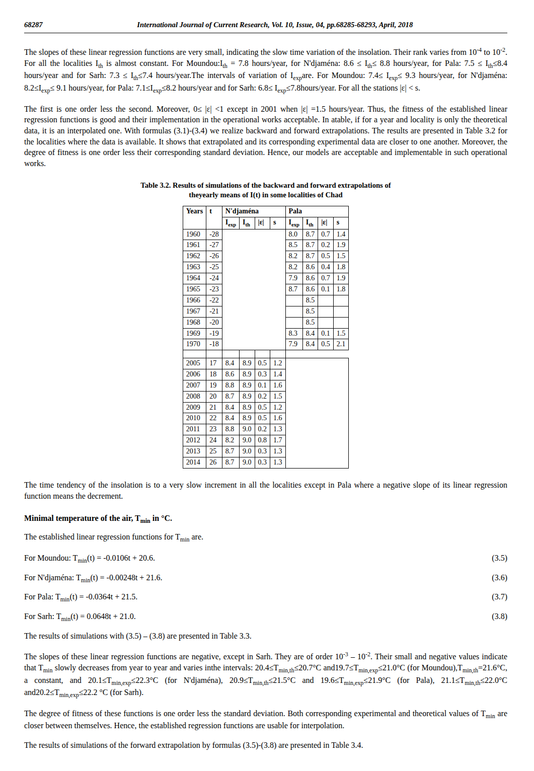68287 International Journal of Current Research, Vol. 10, Issue, 04, pp.68285-68293, April, 2018
The slopes of these linear regression functions are very small, indicating the slow time variation of the insolation. Their rank varies from 10-4 to 10-2. For all the localities Ith is almost constant. For Moundou:Ith = 7.8 hours/year, for N'djaména: 8.6 ≤ Ith≤ 8.8 hours/year, for Pala: 7.5 ≤ Ith≤8.4 hours/year and for Sarh: 7.3 ≤ Ith≤7.4 hours/year.The intervals of variation of Iexpare. For Moundou: 7.4≤ Iexp≤ 9.3 hours/year, for N'djaména: 8.2≤Iexp≤ 9.1 hours/year, for Pala: 7.1≤Iexp≤8.2 hours/year and for Sarh: 6.8≤ Iexp≤7.8hours/year. For all the stations |ε| < s.
The first is one order less the second. Moreover, 0≤ |ε| <1 except in 2001 when |ε| =1.5 hours/year. Thus, the fitness of the established linear regression functions is good and their implementation in the operational works acceptable. In atable, if for a year and locality is only the theoretical data, it is an interpolated one. With formulas (3.1)-(3.4) we realize backward and forward extrapolations. The results are presented in Table 3.2 for the localities where the data is available. It shows that extrapolated and its corresponding experimental data are closer to one another. Moreover, the degree of fitness is one order less their corresponding standard deviation. Hence, our models are acceptable and implementable in such operational works.
Table 3.2. Results of simulations of the backward and forward extrapolations of
theyearly means of I(t) in some localities of Chad
| Years | t | N'djaména | Pala |
| --- | --- | --- | --- |
| I exp | I th | /ε/ | s | I exp | I th | /ε/ | s |
| 1960 | -28 | | 8.0 | 8.7 | 0.7 | 1.4 |
| 1961 | -27 | 8.5 | 8.7 | 0.2 | 1.9 |
| 1962 | -26 | 8.2 | 8.7 | 0.5 | 1.5 |
| 1963 | -25 | 8.2 | 8.6 | 0.4 | 1.8 |
| 1964 | -24 | 7.9 | 8.6 | 0.7 | 1.9 |
| 1965 | -23 | 8.7 | 8.6 | 0.1 | 1.8 |
| 1966 | -22 | | 8.5 | | |
| 1967 | -21 | | 8.5 | | |
| 1968 | -20 | | 8.5 | | |
| 1969 | -19 | 8.3 | 8.4 | 0.1 | 1.5 |
| 1970 | -18 | 7.9 | 8.4 | 0.5 | 2.1 |
| 2005 | 17 | 8.4 | 8.9 | 0.5 | 1.2 | |
| 2006 | 18 | 8.6 | 8.9 | 0.3 | 1.4 |
| 2007 | 19 | 8.8 | 8.9 | 0.1 | 1.6 |
| 2008 | 20 | 8.7 | 8.9 | 0.2 | 1.5 |
| 2009 | 21 | 8.4 | 8.9 | 0.5 | 1.2 |
| 2010 | 22 | 8.4 | 8.9 | 0.5 | 1.6 |
| 2011 | 23 | 8.8 | 9.0 | 0.2 | 1.3 |
| 2012 | 24 | 8.2 | 9.0 | 0.8 | 1.7 |
| 2013 | 25 | 8.7 | 9.0 | 0.3 | 1.3 |
| 2014 | 26 | 8.7 | 9.0 | 0.3 | 1.3 |
The time tendency of the insolation is to a very slow increment in all the localities except in Pala where a negative slope of its linear regression function means the decrement.
Minimal temperature of the air, Tmin in °C.
The established linear regression functions for Tmin are.
For Moundou: Tmin(t) = -0.0106t + 20.6. (3.5)
For N'djaména: Tmin(t) = -0.00248t + 21.6. (3.6)
For Pala: Tmin(t) = -0.0364t + 21.5. (3.7)
For Sarh: Tmin(t) = 0.0648t + 21.0. (3.8)
The results of simulations with (3.5) – (3.8) are presented in Table 3.3.
The slopes of these linear regression functions are negative, except in Sarh. They are of order 10-3 – 10-2. Their small and negative values indicate that Tmin slowly decreases from year to year and varies inthe intervals: 20.4≤Tmin,th≤20.7°C and19.7≤Tmin,exp≤21.0°C (for Moundou),Tmin,th=21.6°C, a constant, and 20.1≤Tmin,exp≤22.3°C (for N'djaména), 20.9≤Tmin,th≤21.5°C and 19.6≤Tmin,exp≤21.9°C (for Pala), 21.1≤Tmin,th≤22.0°C and20.2≤Tmin,exp≤22.2 °C (for Sarh).
The degree of fitness of these functions is one order less the standard deviation. Both corresponding experimental and theoretical values of Tmin are closer between themselves. Hence, the established regression functions are usable for interpolation.
The results of simulations of the forward extrapolation by formulas (3.5)-(3.8) are presented in Table 3.4.